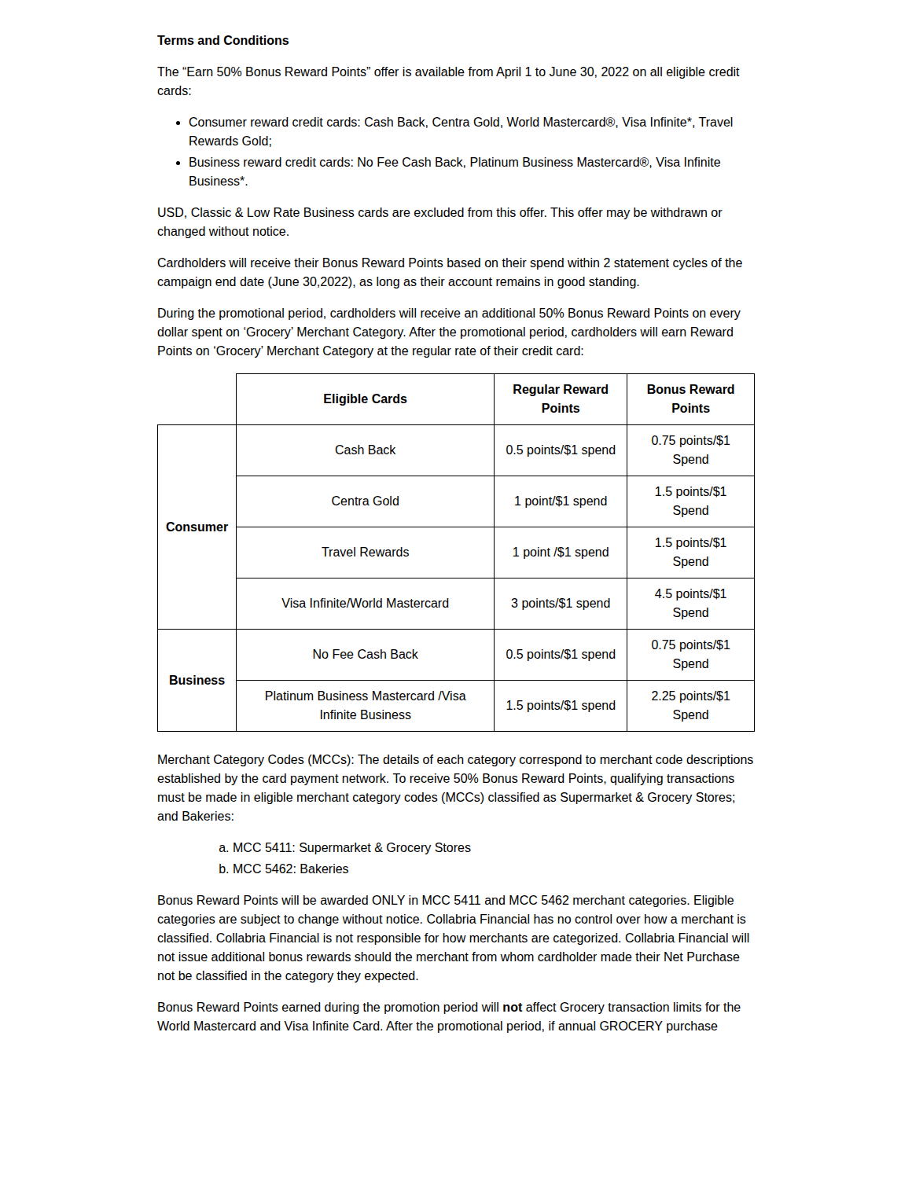Terms and Conditions
The “Earn 50% Bonus Reward Points” offer is available from April 1 to June 30, 2022 on all eligible credit cards:
Consumer reward credit cards: Cash Back, Centra Gold, World Mastercard®, Visa Infinite*, Travel Rewards Gold;
Business reward credit cards: No Fee Cash Back, Platinum Business Mastercard®, Visa Infinite Business*.
USD, Classic & Low Rate Business cards are excluded from this offer. This offer may be withdrawn or changed without notice.
Cardholders will receive their Bonus Reward Points based on their spend within 2 statement cycles of the campaign end date (June 30,2022), as long as their account remains in good standing.
During the promotional period, cardholders will receive an additional 50% Bonus Reward Points on every dollar spent on ‘Grocery’ Merchant Category. After the promotional period, cardholders will earn Reward Points on ‘Grocery’ Merchant Category at the regular rate of their credit card:
| | Eligible Cards | Regular Reward Points | Bonus Reward Points |
| --- | --- | --- | --- |
| Consumer | Cash Back | 0.5 points/$1 spend | 0.75 points/$1 Spend |
| Centra Gold | 1 point/$1 spend | 1.5 points/$1 Spend |
| Travel Rewards | 1 point /$1 spend | 1.5 points/$1 Spend |
| Visa Infinite/World Mastercard | 3 points/$1 spend | 4.5 points/$1 Spend |
| Business | No Fee Cash Back | 0.5 points/$1 spend | 0.75 points/$1 Spend |
| Platinum Business Mastercard /Visa Infinite Business | 1.5 points/$1 spend | 2.25 points/$1 Spend |
Merchant Category Codes (MCCs): The details of each category correspond to merchant code descriptions established by the card payment network. To receive 50% Bonus Reward Points, qualifying transactions must be made in eligible merchant category codes (MCCs) classified as Supermarket & Grocery Stores; and Bakeries:
MCC 5411: Supermarket & Grocery Stores
MCC 5462: Bakeries
Bonus Reward Points will be awarded ONLY in MCC 5411 and MCC 5462 merchant categories. Eligible categories are subject to change without notice. Collabria Financial has no control over how a merchant is classified. Collabria Financial is not responsible for how merchants are categorized. Collabria Financial will not issue additional bonus rewards should the merchant from whom cardholder made their Net Purchase not be classified in the category they expected.
Bonus Reward Points earned during the promotion period will not affect Grocery transaction limits for the World Mastercard and Visa Infinite Card. After the promotional period, if annual GROCERY purchase